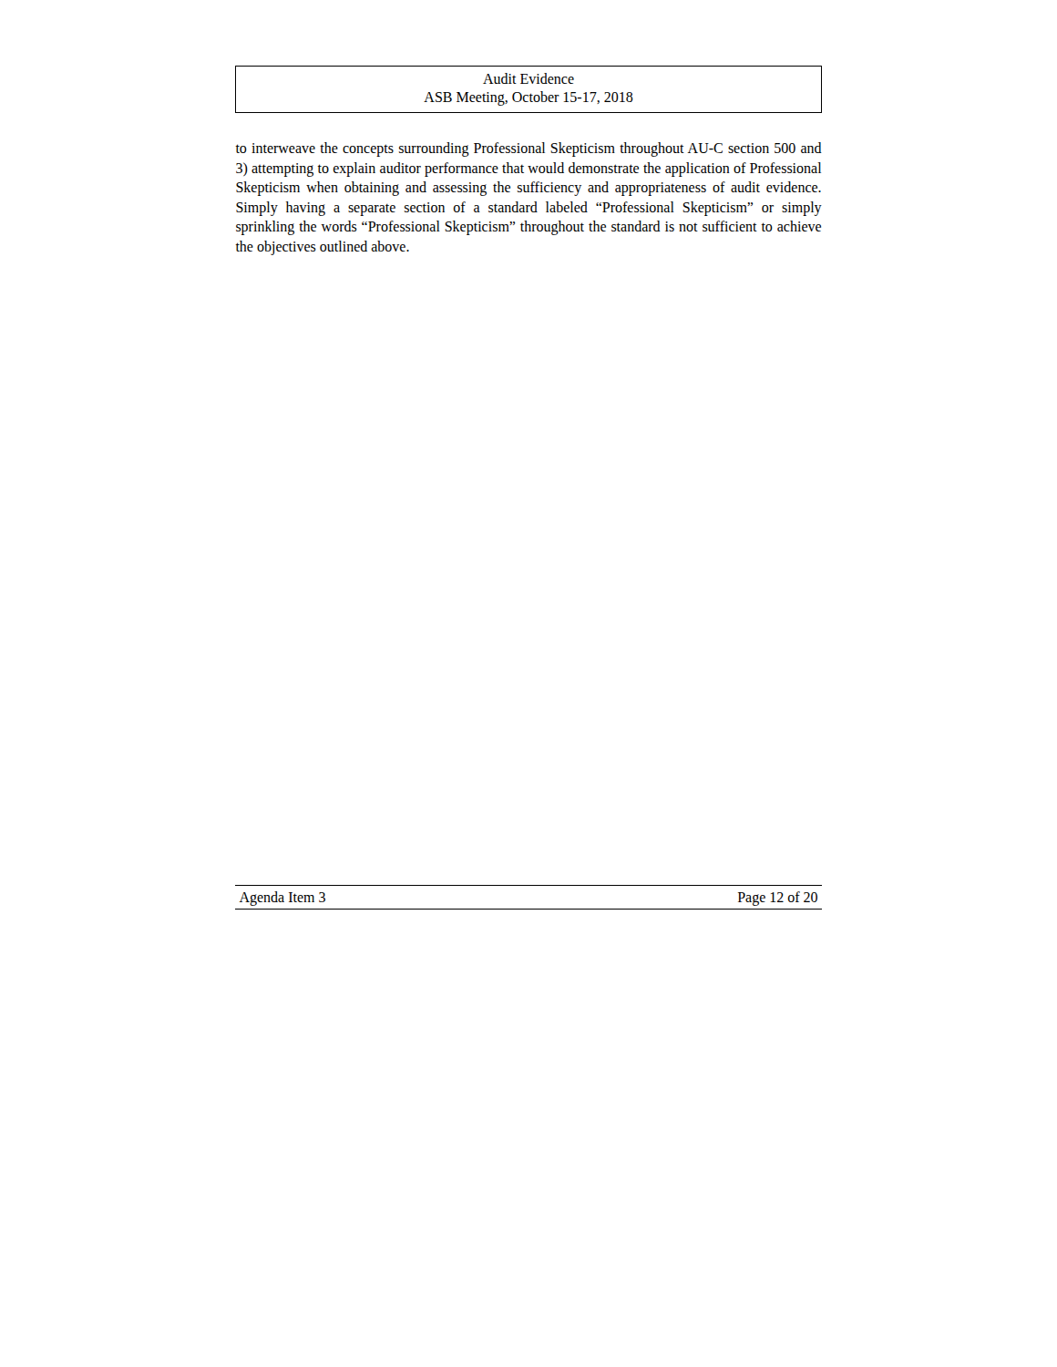Audit Evidence ASB Meeting, October 15-17, 2018
to interweave the concepts surrounding Professional Skepticism throughout AU-C section 500 and 3) attempting to explain auditor performance that would demonstrate the application of Professional Skepticism when obtaining and assessing the sufficiency and appropriateness of audit evidence. Simply having a separate section of a standard labeled “Professional Skepticism” or simply sprinkling the words “Professional Skepticism” throughout the standard is not sufficient to achieve the objectives outlined above.
Agenda Item 3 Page 12 of 20